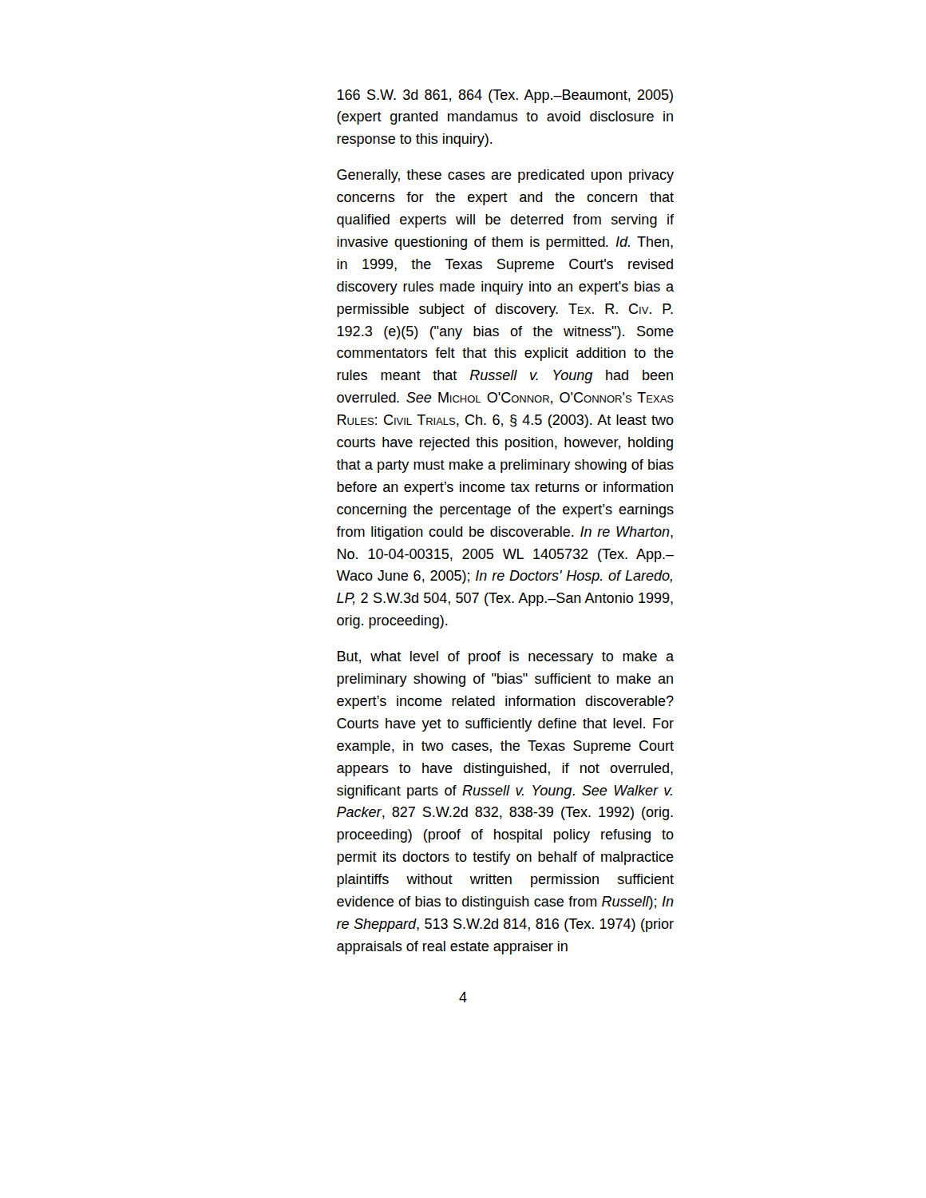166 S.W. 3d 861, 864 (Tex. App.–Beaumont, 2005) (expert granted mandamus to avoid disclosure in response to this inquiry).
Generally, these cases are predicated upon privacy concerns for the expert and the concern that qualified experts will be deterred from serving if invasive questioning of them is permitted. Id. Then, in 1999, the Texas Supreme Court's revised discovery rules made inquiry into an expert's bias a permissible subject of discovery. Tex. R. Civ. P. 192.3 (e)(5) ("any bias of the witness"). Some commentators felt that this explicit addition to the rules meant that Russell v. Young had been overruled. See Michol O'Connor, O'Connor's Texas Rules: Civil Trials, Ch. 6, § 4.5 (2003). At least two courts have rejected this position, however, holding that a party must make a preliminary showing of bias before an expert’s income tax returns or information concerning the percentage of the expert’s earnings from litigation could be discoverable. In re Wharton, No. 10-04-00315, 2005 WL 1405732 (Tex. App.–Waco June 6, 2005); In re Doctors' Hosp. of Laredo, LP, 2 S.W.3d 504, 507 (Tex. App.–San Antonio 1999, orig. proceeding).
But, what level of proof is necessary to make a preliminary showing of "bias" sufficient to make an expert’s income related information discoverable? Courts have yet to sufficiently define that level. For example, in two cases, the Texas Supreme Court appears to have distinguished, if not overruled, significant parts of Russell v. Young. See Walker v. Packer, 827 S.W.2d 832, 838-39 (Tex. 1992) (orig. proceeding) (proof of hospital policy refusing to permit its doctors to testify on behalf of malpractice plaintiffs without written permission sufficient evidence of bias to distinguish case from Russell); In re Sheppard, 513 S.W.2d 814, 816 (Tex. 1974) (prior appraisals of real estate appraiser in
4